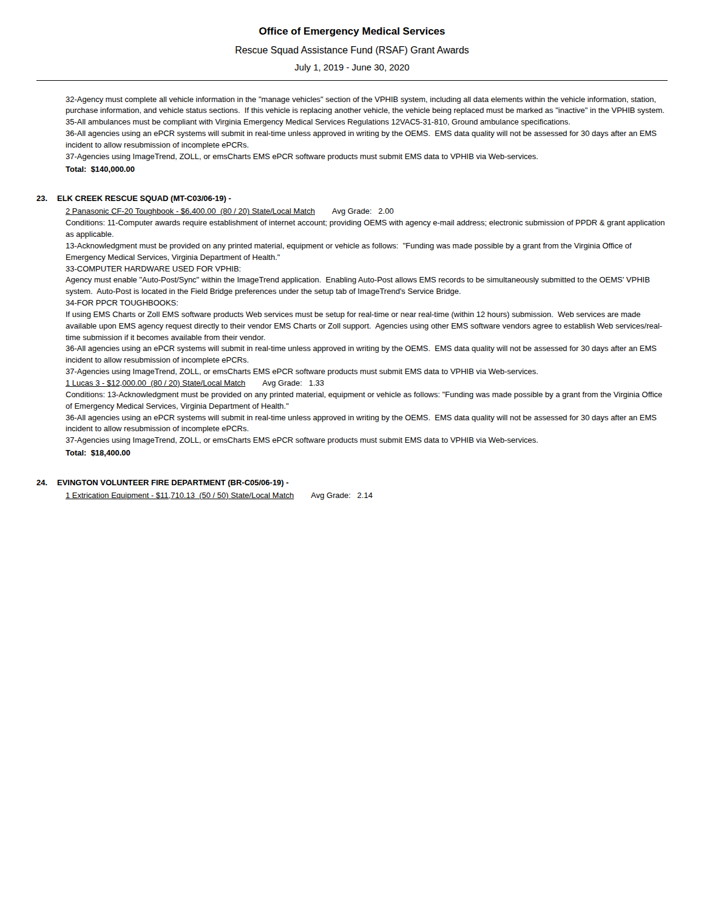Office of Emergency Medical Services
Rescue Squad Assistance Fund (RSAF) Grant Awards
July 1, 2019 - June 30, 2020
32-Agency must complete all vehicle information in the "manage vehicles" section of the VPHIB system, including all data elements within the vehicle information, station, purchase information, and vehicle status sections. If this vehicle is replacing another vehicle, the vehicle being replaced must be marked as "inactive" in the VPHIB system.
35-All ambulances must be compliant with Virginia Emergency Medical Services Regulations 12VAC5-31-810, Ground ambulance specifications.
36-All agencies using an ePCR systems will submit in real-time unless approved in writing by the OEMS. EMS data quality will not be assessed for 30 days after an EMS incident to allow resubmission of incomplete ePCRs.
37-Agencies using ImageTrend, ZOLL, or emsCharts EMS ePCR software products must submit EMS data to VPHIB via Web-services.
Total: $140,000.00
23. ELK CREEK RESCUE SQUAD (MT-C03/06-19) -
2 Panasonic CF-20 Toughbook - $6,400.00 (80 / 20) State/Local Match Avg Grade: 2.00
Conditions: 11-Computer awards require establishment of internet account; providing OEMS with agency e-mail address; electronic submission of PPDR & grant application as applicable.
13-Acknowledgment must be provided on any printed material, equipment or vehicle as follows: "Funding was made possible by a grant from the Virginia Office of Emergency Medical Services, Virginia Department of Health."
33-COMPUTER HARDWARE USED FOR VPHIB:
Agency must enable "Auto-Post/Sync" within the ImageTrend application. Enabling Auto-Post allows EMS records to be simultaneously submitted to the OEMS' VPHIB system. Auto-Post is located in the Field Bridge preferences under the setup tab of ImageTrend's Service Bridge.
34-FOR PPCR TOUGHBOOKS:
If using EMS Charts or Zoll EMS software products Web services must be setup for real-time or near real-time (within 12 hours) submission. Web services are made available upon EMS agency request directly to their vendor EMS Charts or Zoll support. Agencies using other EMS software vendors agree to establish Web services/real-time submission if it becomes available from their vendor.
36-All agencies using an ePCR systems will submit in real-time unless approved in writing by the OEMS. EMS data quality will not be assessed for 30 days after an EMS incident to allow resubmission of incomplete ePCRs.
37-Agencies using ImageTrend, ZOLL, or emsCharts EMS ePCR software products must submit EMS data to VPHIB via Web-services.
1 Lucas 3 - $12,000.00 (80 / 20) State/Local Match Avg Grade: 1.33
Conditions: 13-Acknowledgment must be provided on any printed material, equipment or vehicle as follows: "Funding was made possible by a grant from the Virginia Office of Emergency Medical Services, Virginia Department of Health."
36-All agencies using an ePCR systems will submit in real-time unless approved in writing by the OEMS. EMS data quality will not be assessed for 30 days after an EMS incident to allow resubmission of incomplete ePCRs.
37-Agencies using ImageTrend, ZOLL, or emsCharts EMS ePCR software products must submit EMS data to VPHIB via Web-services.
Total: $18,400.00
24. EVINGTON VOLUNTEER FIRE DEPARTMENT (BR-C05/06-19) -
1 Extrication Equipment - $11,710.13 (50 / 50) State/Local Match Avg Grade: 2.14